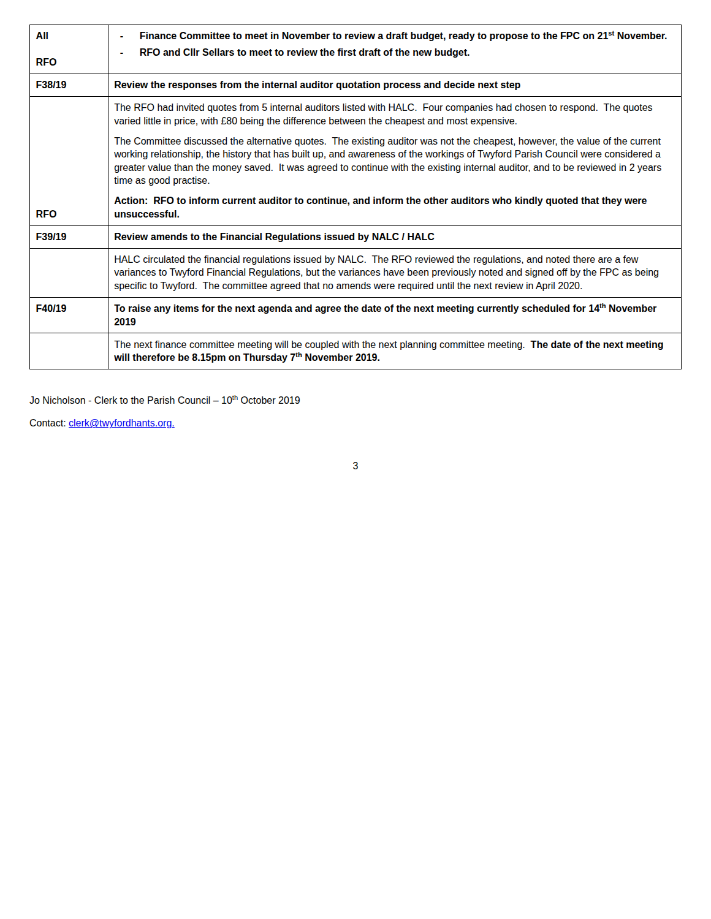| All RFO | Finance Committee to meet in November to review a draft budget, ready to propose to the FPC on 21 st November. RFO and Cllr Sellars to meet to review the first draft of the new budget. |
| F38/19 | Review the responses from the internal auditor quotation process and decide next step |
| RFO | The RFO had invited quotes from 5 internal auditors listed with HALC. Four companies had chosen to respond. The quotes varied little in price, with £80 being the difference between the cheapest and most expensive. The Committee discussed the alternative quotes. The existing auditor was not the cheapest, however, the value of the current working relationship, the history that has built up, and awareness of the workings of Twyford Parish Council were considered a greater value than the money saved. It was agreed to continue with the existing internal auditor, and to be reviewed in 2 years time as good practise. Action: RFO to inform current auditor to continue, and inform the other auditors who kindly quoted that they were unsuccessful. |
| F39/19 | Review amends to the Financial Regulations issued by NALC / HALC |
| | HALC circulated the financial regulations issued by NALC. The RFO reviewed the regulations, and noted there are a few variances to Twyford Financial Regulations, but the variances have been previously noted and signed off by the FPC as being specific to Twyford. The committee agreed that no amends were required until the next review in April 2020. |
| F40/19 | To raise any items for the next agenda and agree the date of the next meeting currently scheduled for 14 th November 2019 |
| | The next finance committee meeting will be coupled with the next planning committee meeting. The date of the next meeting will therefore be 8.15pm on Thursday 7 th November 2019. |
Jo Nicholson - Clerk to the Parish Council – 10th October 2019
Contact: clerk@twyfordhants.org.
3